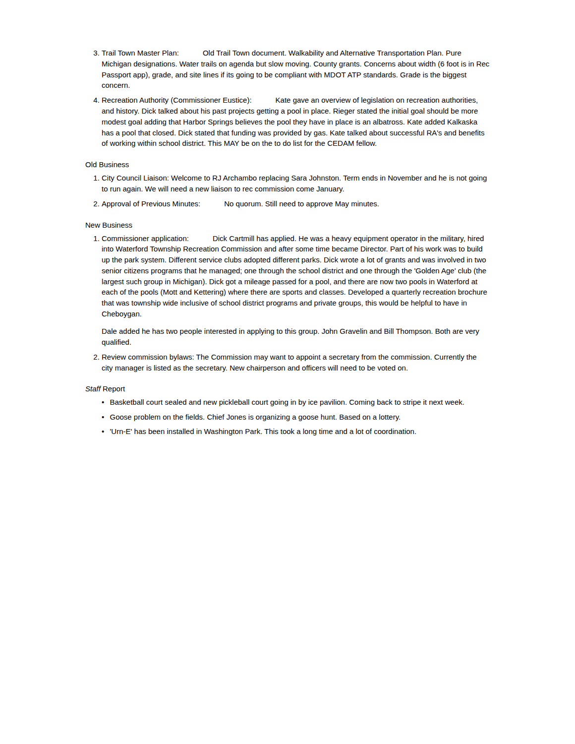Trail Town Master Plan: Old Trail Town document. Walkability and Alternative Transportation Plan. Pure Michigan designations. Water trails on agenda but slow moving. County grants. Concerns about width (6 foot is in Rec Passport app), grade, and site lines if its going to be compliant with MDOT ATP standards. Grade is the biggest concern.
Recreation Authority (Commissioner Eustice): Kate gave an overview of legislation on recreation authorities, and history. Dick talked about his past projects getting a pool in place. Rieger stated the initial goal should be more modest goal adding that Harbor Springs believes the pool they have in place is an albatross. Kate added Kalkaska has a pool that closed. Dick stated that funding was provided by gas. Kate talked about successful RA's and benefits of working within school district. This MAY be on the to do list for the CEDAM fellow.
Old Business
City Council Liaison: Welcome to RJ Archambo replacing Sara Johnston. Term ends in November and he is not going to run again. We will need a new liaison to rec commission come January.
Approval of Previous Minutes: No quorum. Still need to approve May minutes.
New Business
Commissioner application: Dick Cartmill has applied. He was a heavy equipment operator in the military, hired into Waterford Township Recreation Commission and after some time became Director. Part of his work was to build up the park system. Different service clubs adopted different parks. Dick wrote a lot of grants and was involved in two senior citizens programs that he managed; one through the school district and one through the 'Golden Age' club (the largest such group in Michigan). Dick got a mileage passed for a pool, and there are now two pools in Waterford at each of the pools (Mott and Kettering) where there are sports and classes. Developed a quarterly recreation brochure that was township wide inclusive of school district programs and private groups, this would be helpful to have in Cheboygan.
Dale added he has two people interested in applying to this group. John Gravelin and Bill Thompson. Both are very qualified.
Review commission bylaws: The Commission may want to appoint a secretary from the commission. Currently the city manager is listed as the secretary. New chairperson and officers will need to be voted on.
Staff Report
Basketball court sealed and new pickleball court going in by ice pavilion. Coming back to stripe it next week.
Goose problem on the fields. Chief Jones is organizing a goose hunt. Based on a lottery.
'Urn-E' has been installed in Washington Park. This took a long time and a lot of coordination.